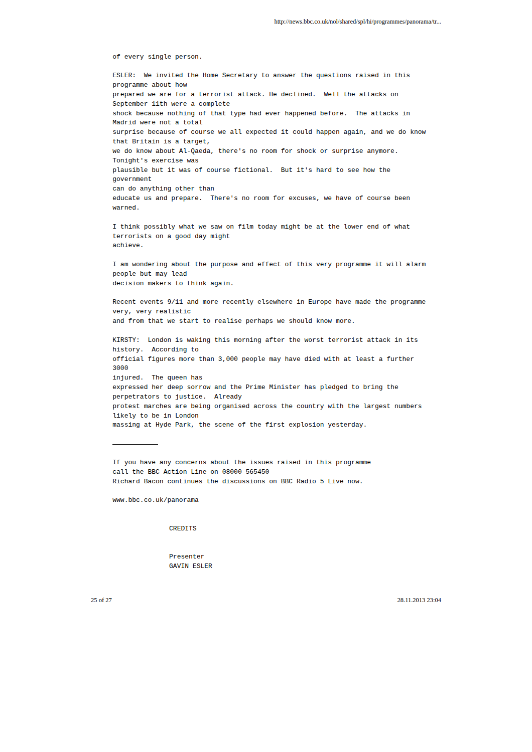http://news.bbc.co.uk/nol/shared/spl/hi/programmes/panorama/tr...
of every single person.

ESLER:  We invited the Home Secretary to answer the questions raised in this
programme about how
prepared we are for a terrorist attack. He declined.  Well the attacks on
September 11th were a complete
shock because nothing of that type had ever happened before.  The attacks in
Madrid were not a total
surprise because of course we all expected it could happen again, and we do know
that Britain is a target,
we do know about Al-Qaeda, there's no room for shock or surprise anymore.
Tonight's exercise was
plausible but it was of course fictional.  But it's hard to see how the government
can do anything other than
educate us and prepare.  There's no room for excuses, we have of course been
warned.

I think possibly what we saw on film today might be at the lower end of what
terrorists on a good day might
achieve.

I am wondering about the purpose and effect of this very programme it will alarm
people but may lead
decision makers to think again.

Recent events 9/11 and more recently elsewhere in Europe have made the programme
very, very realistic
and from that we start to realise perhaps we should know more.

KIRSTY:  London is waking this morning after the worst terrorist attack in its
history.  According to
official figures more than 3,000 people may have died with at least a further 3000
injured.  The queen has
expressed her deep sorrow and the Prime Minister has pledged to bring the
perpetrators to justice.  Already
protest marches are being organised across the country with the largest numbers
likely to be in London
massing at Hyde Park, the scene of the first explosion yesterday.
If you have any concerns about the issues raised in this programme
call the BBC Action Line on 08000 565450
Richard Bacon continues the discussions on BBC Radio 5 Live now.

www.bbc.co.uk/panorama
    CREDITS


    Presenter
    GAVIN ESLER
25 of 27 28.11.2013 23:04